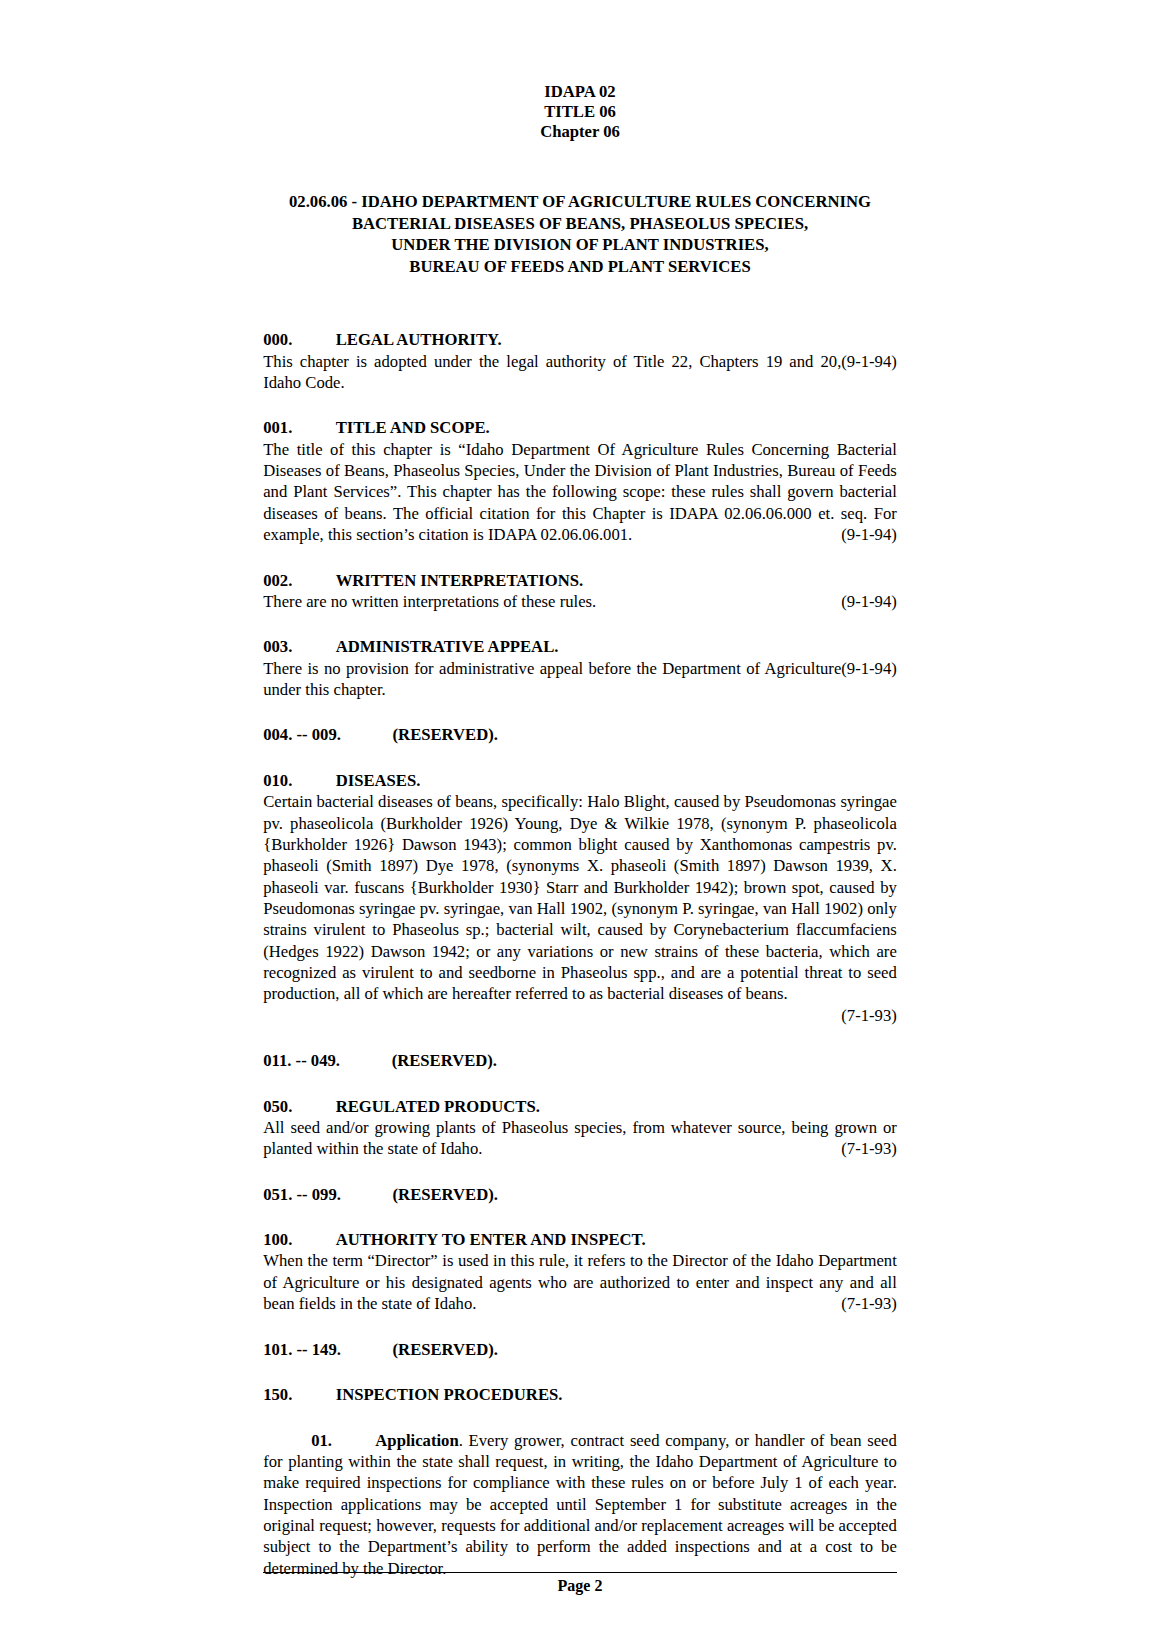IDAPA 02 TITLE 06 Chapter 06
02.06.06 - IDAHO DEPARTMENT OF AGRICULTURE RULES CONCERNING BACTERIAL DISEASES OF BEANS, PHASEOLUS SPECIES, UNDER THE DIVISION OF PLANT INDUSTRIES, BUREAU OF FEEDS AND PLANT SERVICES
000. LEGAL AUTHORITY.
(9-1-94) This chapter is adopted under the legal authority of Title 22, Chapters 19 and 20, Idaho Code.
001. TITLE AND SCOPE.
The title of this chapter is “Idaho Department Of Agriculture Rules Concerning Bacterial Diseases of Beans, Phaseolus Species, Under the Division of Plant Industries, Bureau of Feeds and Plant Services”. This chapter has the following scope: these rules shall govern bacterial diseases of beans. The official citation for this Chapter is IDAPA 02.06.06.000 et. seq. For example, this section’s citation is IDAPA 02.06.06.001.(9-1-94)
002. WRITTEN INTERPRETATIONS.
(9-1-94) There are no written interpretations of these rules.
003. ADMINISTRATIVE APPEAL.
(9-1-94) There is no provision for administrative appeal before the Department of Agriculture under this chapter.
004. -- 009. (RESERVED).
010. DISEASES.
Certain bacterial diseases of beans, specifically: Halo Blight, caused by Pseudomonas syringae pv. phaseolicola (Burkholder 1926) Young, Dye & Wilkie 1978, (synonym P. phaseolicola {Burkholder 1926} Dawson 1943); common blight caused by Xanthomonas campestris pv. phaseoli (Smith 1897) Dye 1978, (synonyms X. phaseoli (Smith 1897) Dawson 1939, X. phaseoli var. fuscans {Burkholder 1930} Starr and Burkholder 1942); brown spot, caused by Pseudomonas syringae pv. syringae, van Hall 1902, (synonym P. syringae, van Hall 1902) only strains virulent to Phaseolus sp.; bacterial wilt, caused by Corynebacterium flaccumfaciens (Hedges 1922) Dawson 1942; or any variations or new strains of these bacteria, which are recognized as virulent to and seedborne in Phaseolus spp., and are a potential threat to seed production, all of which are hereafter referred to as bacterial diseases of beans.
(7-1-93)
011. -- 049. (RESERVED).
050. REGULATED PRODUCTS.
All seed and/or growing plants of Phaseolus species, from whatever source, being grown or planted within the state of Idaho.(7-1-93)
051. -- 099. (RESERVED).
100. AUTHORITY TO ENTER AND INSPECT.
When the term “Director” is used in this rule, it refers to the Director of the Idaho Department of Agriculture or his designated agents who are authorized to enter and inspect any and all bean fields in the state of Idaho.(7-1-93)
101. -- 149. (RESERVED).
150. INSPECTION PROCEDURES.
01. Application. Every grower, contract seed company, or handler of bean seed for planting within the state shall request, in writing, the Idaho Department of Agriculture to make required inspections for compliance with these rules on or before July 1 of each year. Inspection applications may be accepted until September 1 for substitute acreages in the original request; however, requests for additional and/or replacement acreages will be accepted subject to the Department’s ability to perform the added inspections and at a cost to be determined by the Director.
Page 2